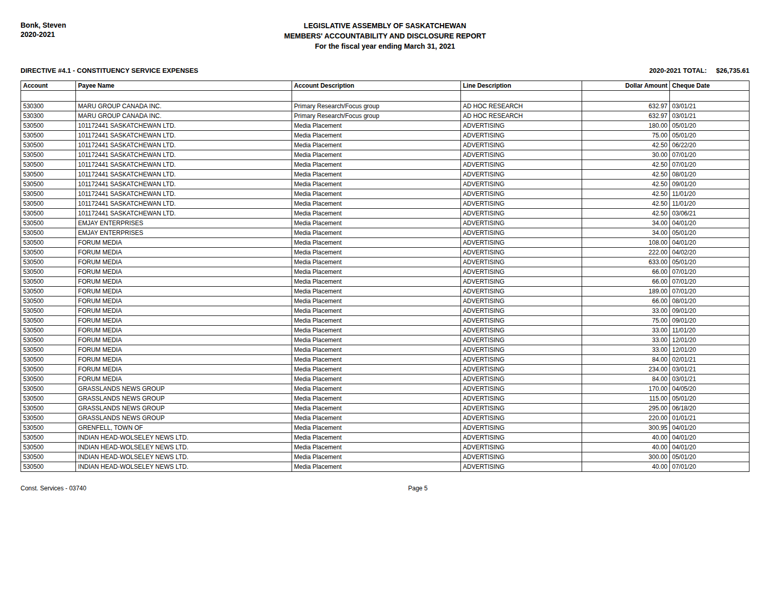Bonk, Steven
2020-2021
LEGISLATIVE ASSEMBLY OF SASKATCHEWAN
MEMBERS' ACCOUNTABILITY AND DISCLOSURE REPORT
For the fiscal year ending March 31, 2021
DIRECTIVE #4.1 - CONSTITUENCY SERVICE EXPENSES 2020-2021 TOTAL: $26,735.61
| Account | Payee Name | Account Description | Line Description | Dollar Amount | Cheque Date |
| --- | --- | --- | --- | --- | --- |
| 530300 | MARU GROUP CANADA INC. | Primary Research/Focus group | AD HOC RESEARCH | 632.97 | 03/01/21 |
| 530300 | MARU GROUP CANADA INC. | Primary Research/Focus group | AD HOC RESEARCH | 632.97 | 03/01/21 |
| 530500 | 101172441 SASKATCHEWAN LTD. | Media Placement | ADVERTISING | 180.00 | 05/01/20 |
| 530500 | 101172441 SASKATCHEWAN LTD. | Media Placement | ADVERTISING | 75.00 | 05/01/20 |
| 530500 | 101172441 SASKATCHEWAN LTD. | Media Placement | ADVERTISING | 42.50 | 06/22/20 |
| 530500 | 101172441 SASKATCHEWAN LTD. | Media Placement | ADVERTISING | 30.00 | 07/01/20 |
| 530500 | 101172441 SASKATCHEWAN LTD. | Media Placement | ADVERTISING | 42.50 | 07/01/20 |
| 530500 | 101172441 SASKATCHEWAN LTD. | Media Placement | ADVERTISING | 42.50 | 08/01/20 |
| 530500 | 101172441 SASKATCHEWAN LTD. | Media Placement | ADVERTISING | 42.50 | 09/01/20 |
| 530500 | 101172441 SASKATCHEWAN LTD. | Media Placement | ADVERTISING | 42.50 | 11/01/20 |
| 530500 | 101172441 SASKATCHEWAN LTD. | Media Placement | ADVERTISING | 42.50 | 11/01/20 |
| 530500 | 101172441 SASKATCHEWAN LTD. | Media Placement | ADVERTISING | 42.50 | 03/06/21 |
| 530500 | EMJAY ENTERPRISES | Media Placement | ADVERTISING | 34.00 | 04/01/20 |
| 530500 | EMJAY ENTERPRISES | Media Placement | ADVERTISING | 34.00 | 05/01/20 |
| 530500 | FORUM MEDIA | Media Placement | ADVERTISING | 108.00 | 04/01/20 |
| 530500 | FORUM MEDIA | Media Placement | ADVERTISING | 222.00 | 04/02/20 |
| 530500 | FORUM MEDIA | Media Placement | ADVERTISING | 633.00 | 05/01/20 |
| 530500 | FORUM MEDIA | Media Placement | ADVERTISING | 66.00 | 07/01/20 |
| 530500 | FORUM MEDIA | Media Placement | ADVERTISING | 66.00 | 07/01/20 |
| 530500 | FORUM MEDIA | Media Placement | ADVERTISING | 189.00 | 07/01/20 |
| 530500 | FORUM MEDIA | Media Placement | ADVERTISING | 66.00 | 08/01/20 |
| 530500 | FORUM MEDIA | Media Placement | ADVERTISING | 33.00 | 09/01/20 |
| 530500 | FORUM MEDIA | Media Placement | ADVERTISING | 75.00 | 09/01/20 |
| 530500 | FORUM MEDIA | Media Placement | ADVERTISING | 33.00 | 11/01/20 |
| 530500 | FORUM MEDIA | Media Placement | ADVERTISING | 33.00 | 12/01/20 |
| 530500 | FORUM MEDIA | Media Placement | ADVERTISING | 33.00 | 12/01/20 |
| 530500 | FORUM MEDIA | Media Placement | ADVERTISING | 84.00 | 02/01/21 |
| 530500 | FORUM MEDIA | Media Placement | ADVERTISING | 234.00 | 03/01/21 |
| 530500 | FORUM MEDIA | Media Placement | ADVERTISING | 84.00 | 03/01/21 |
| 530500 | GRASSLANDS NEWS GROUP | Media Placement | ADVERTISING | 170.00 | 04/05/20 |
| 530500 | GRASSLANDS NEWS GROUP | Media Placement | ADVERTISING | 115.00 | 05/01/20 |
| 530500 | GRASSLANDS NEWS GROUP | Media Placement | ADVERTISING | 295.00 | 06/18/20 |
| 530500 | GRASSLANDS NEWS GROUP | Media Placement | ADVERTISING | 220.00 | 01/01/21 |
| 530500 | GRENFELL, TOWN OF | Media Placement | ADVERTISING | 300.95 | 04/01/20 |
| 530500 | INDIAN HEAD-WOLSELEY NEWS LTD. | Media Placement | ADVERTISING | 40.00 | 04/01/20 |
| 530500 | INDIAN HEAD-WOLSELEY NEWS LTD. | Media Placement | ADVERTISING | 40.00 | 04/01/20 |
| 530500 | INDIAN HEAD-WOLSELEY NEWS LTD. | Media Placement | ADVERTISING | 300.00 | 05/01/20 |
| 530500 | INDIAN HEAD-WOLSELEY NEWS LTD. | Media Placement | ADVERTISING | 40.00 | 07/01/20 |
Const. Services - 03740 Page 5